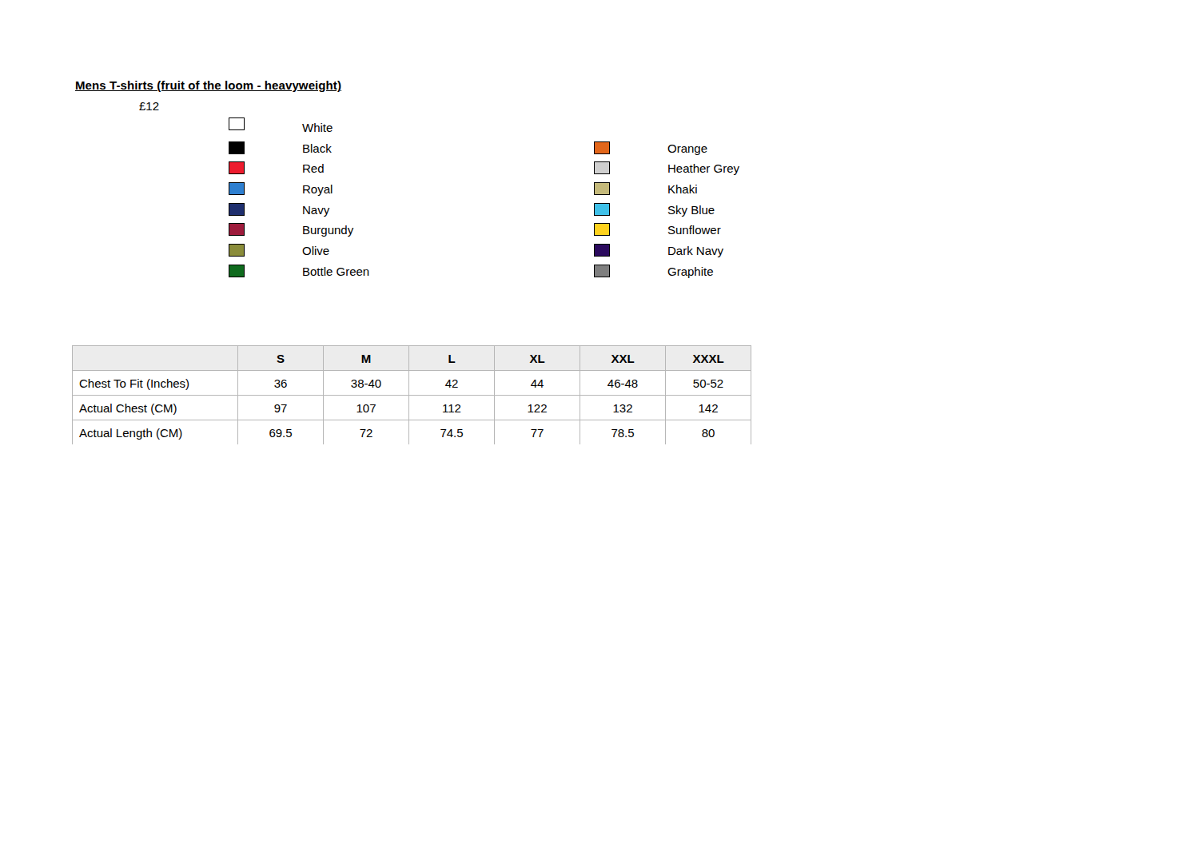Mens T-shirts (fruit of the loom - heavyweight)
£12
White
Black
Red
Royal
Navy
Burgundy
Olive
Bottle Green
Orange
Heather Grey
Khaki
Sky Blue
Sunflower
Dark Navy
Graphite
| | S | M | L | XL | XXL | XXXL |
| --- | --- | --- | --- | --- | --- | --- |
| Chest To Fit (Inches) | 36 | 38-40 | 42 | 44 | 46-48 | 50-52 |
| Actual Chest (CM) | 97 | 107 | 112 | 122 | 132 | 142 |
| Actual Length (CM) | 69.5 | 72 | 74.5 | 77 | 78.5 | 80 |